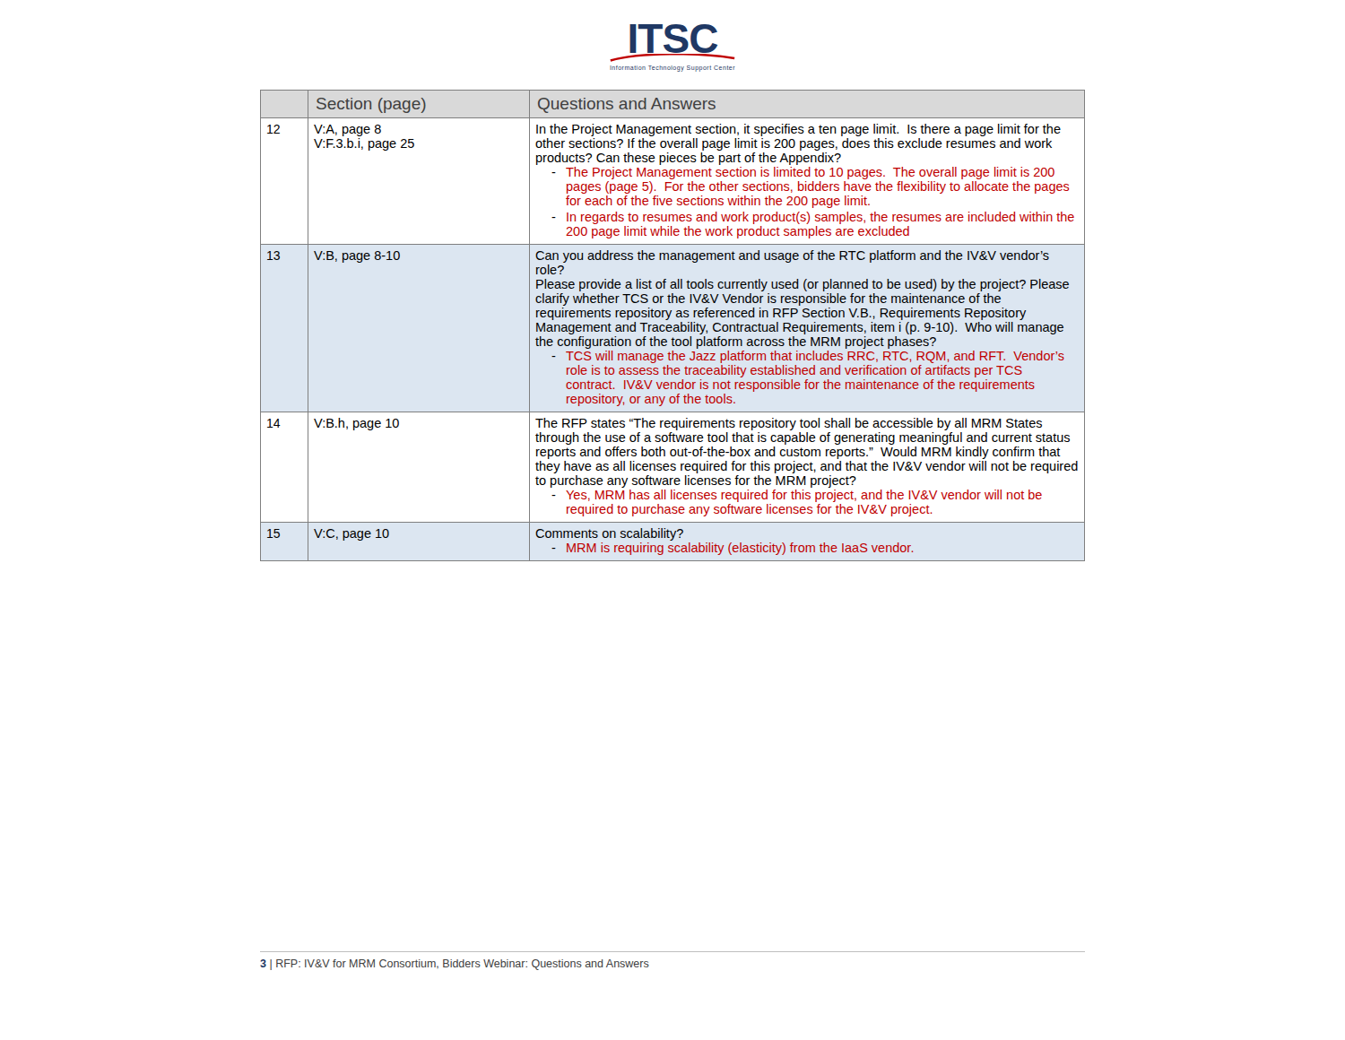ITSC
Information Technology Support Center
| | Section (page) | Questions and Answers |
| --- | --- | --- |
| 12 | V:A, page 8 V:F.3.b.i, page 25 | In the Project Management section, it specifies a ten page limit. Is there a page limit for the other sections? If the overall page limit is 200 pages, does this exclude resumes and work products? Can these pieces be part of the Appendix? The Project Management section is limited to 10 pages. The overall page limit is 200 pages (page 5). For the other sections, bidders have the flexibility to allocate the pages for each of the five sections within the 200 page limit. In regards to resumes and work product(s) samples, the resumes are included within the 200 page limit while the work product samples are excluded |
| 13 | V:B, page 8-10 | Can you address the management and usage of the RTC platform and the IV&V vendor’s role? Please provide a list of all tools currently used (or planned to be used) by the project? Please clarify whether TCS or the IV&V Vendor is responsible for the maintenance of the requirements repository as referenced in RFP Section V.B., Requirements Repository Management and Traceability, Contractual Requirements, item i (p. 9-10). Who will manage the configuration of the tool platform across the MRM project phases? TCS will manage the Jazz platform that includes RRC, RTC, RQM, and RFT. Vendor’s role is to assess the traceability established and verification of artifacts per TCS contract. IV&V vendor is not responsible for the maintenance of the requirements repository, or any of the tools. |
| 14 | V:B.h, page 10 | The RFP states “The requirements repository tool shall be accessible by all MRM States through the use of a software tool that is capable of generating meaningful and current status reports and offers both out-of-the-box and custom reports.” Would MRM kindly confirm that they have as all licenses required for this project, and that the IV&V vendor will not be required to purchase any software licenses for the MRM project? Yes, MRM has all licenses required for this project, and the IV&V vendor will not be required to purchase any software licenses for the IV&V project. |
| 15 | V:C, page 10 | Comments on scalability? MRM is requiring scalability (elasticity) from the IaaS vendor. |
3 | RFP: IV&V for MRM Consortium, Bidders Webinar: Questions and Answers